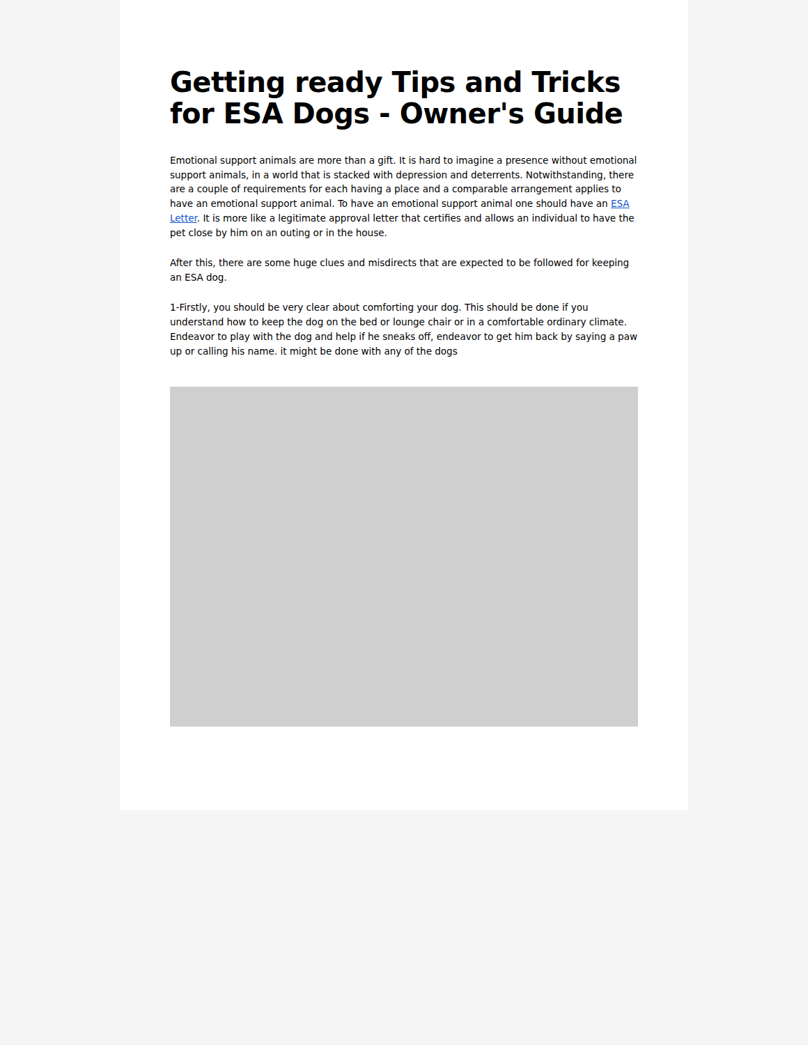Getting ready Tips and Tricks for ESA Dogs - Owner's Guide
Emotional support animals are more than a gift. It is hard to imagine a presence without emotional support animals, in a world that is stacked with depression and deterrents. Notwithstanding, there are a couple of requirements for each having a place and a comparable arrangement applies to have an emotional support animal. To have an emotional support animal one should have an ESA Letter. It is more like a legitimate approval letter that certifies and allows an individual to have the pet close by him on an outing or in the house.
After this, there are some huge clues and misdirects that are expected to be followed for keeping an ESA dog.
1-Firstly, you should be very clear about comforting your dog. This should be done if you understand how to keep the dog on the bed or lounge chair or in a comfortable ordinary climate. Endeavor to play with the dog and help if he sneaks off, endeavor to get him back by saying a paw up or calling his name. it might be done with any of the dogs